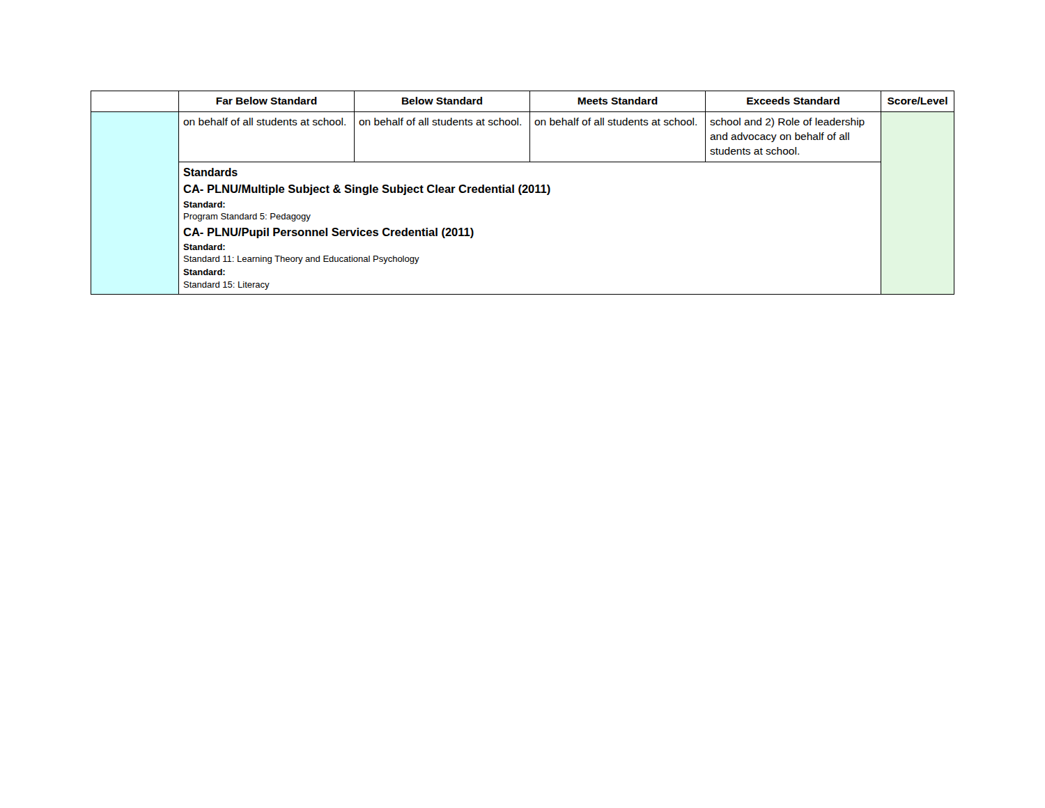| | Far Below Standard | Below Standard | Meets Standard | Exceeds Standard | Score/Level |
| --- | --- | --- | --- | --- | --- |
| | on behalf of all students at school. | on behalf of all students at school. | on behalf of all students at school. | school and 2) Role of leadership and advocacy on behalf of all students at school. | |
| Standards CA- PLNU/Multiple Subject & Single Subject Clear Credential (2011) Standard: Program Standard 5: Pedagogy CA- PLNU/Pupil Personnel Services Credential (2011) Standard: Standard 11: Learning Theory and Educational Psychology Standard: Standard 15: Literacy |